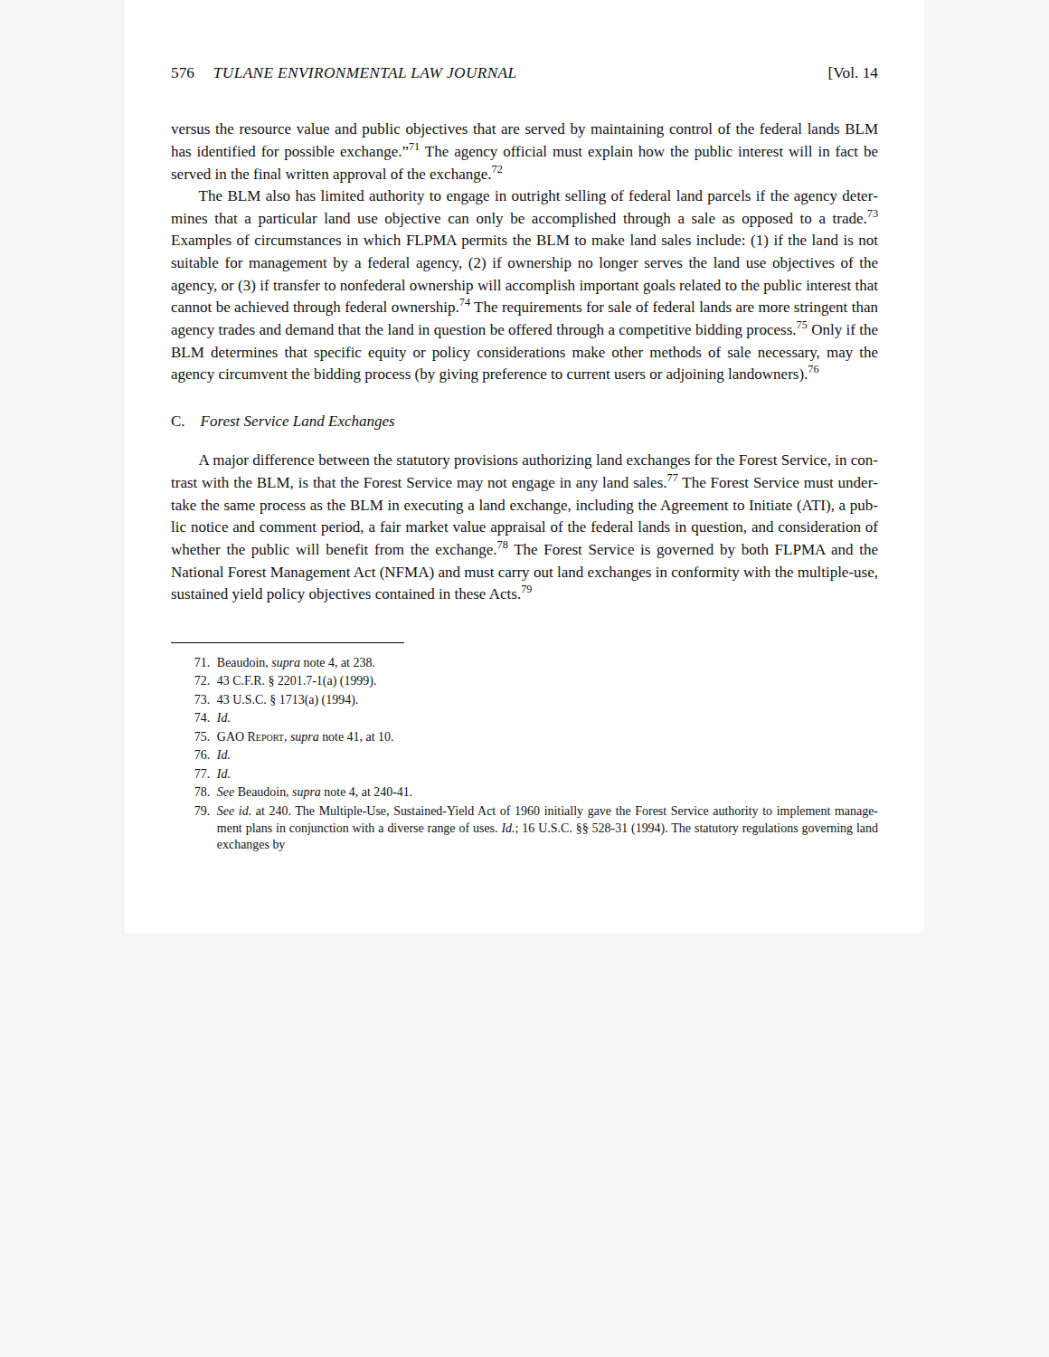576 Tulane Environmental Law Journal [Vol. 14
versus the resource value and public objectives that are served by maintaining control of the federal lands BLM has identified for possible exchange.”71 The agency official must explain how the public interest will in fact be served in the final written approval of the exchange.72
The BLM also has limited authority to engage in outright selling of federal land parcels if the agency determines that a particular land use objective can only be accomplished through a sale as opposed to a trade.73 Examples of circumstances in which FLPMA permits the BLM to make land sales include: (1) if the land is not suitable for management by a federal agency, (2) if ownership no longer serves the land use objectives of the agency, or (3) if transfer to nonfederal ownership will accomplish important goals related to the public interest that cannot be achieved through federal ownership.74 The requirements for sale of federal lands are more stringent than agency trades and demand that the land in question be offered through a competitive bidding process.75 Only if the BLM determines that specific equity or policy considerations make other methods of sale necessary, may the agency circumvent the bidding process (by giving preference to current users or adjoining landowners).76
C. Forest Service Land Exchanges
A major difference between the statutory provisions authorizing land exchanges for the Forest Service, in contrast with the BLM, is that the Forest Service may not engage in any land sales.77 The Forest Service must undertake the same process as the BLM in executing a land exchange, including the Agreement to Initiate (ATI), a public notice and comment period, a fair market value appraisal of the federal lands in question, and consideration of whether the public will benefit from the exchange.78 The Forest Service is governed by both FLPMA and the National Forest Management Act (NFMA) and must carry out land exchanges in conformity with the multiple-use, sustained yield policy objectives contained in these Acts.79
71. Beaudoin, supra note 4, at 238.
72. 43 C.F.R. § 2201.7-1(a) (1999).
73. 43 U.S.C. § 1713(a) (1994).
74. Id.
75. GAO Report, supra note 41, at 10.
76. Id.
77. Id.
78. See Beaudoin, supra note 4, at 240-41.
79. See id. at 240. The Multiple-Use, Sustained-Yield Act of 1960 initially gave the Forest Service authority to implement management plans in conjunction with a diverse range of uses. Id.; 16 U.S.C. §§ 528-31 (1994). The statutory regulations governing land exchanges by